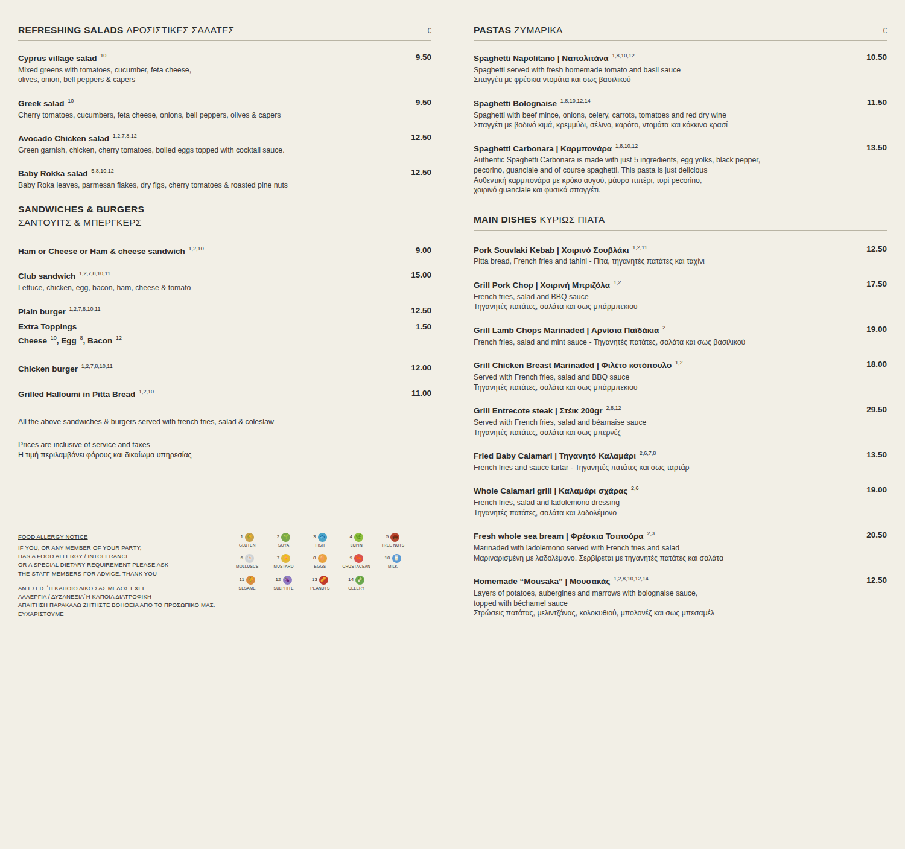REFRESHING SALADS ΔΡΟΣΙΣΤΙΚΕΣ ΣΑΛΑΤΕΣ
€
Cyprus village salad 10
Mixed greens with tomatoes, cucumber, feta cheese,
olives, onion, bell peppers & capers
9.50
Greek salad 10
Cherry tomatoes, cucumbers, feta cheese, onions, bell peppers, olives & capers
9.50
Avocado Chicken salad 1,2,7,8,12
Green garnish, chicken, cherry tomatoes, boiled eggs topped with cocktail sauce.
12.50
Baby Rokka salad 5,8,10,12
Baby Roka leaves, parmesan flakes, dry figs, cherry tomatoes & roasted pine nuts
12.50
SANDWICHES & BURGERS
ΣΑΝΤΟΥΙΤΣ & ΜΠΕΡΓΚΕΡΣ
Ham or Cheese or Ham & cheese sandwich 1,2,10
9.00
Club sandwich 1,2,7,8,10,11
Lettuce, chicken, egg, bacon, ham, cheese & tomato
15.00
Plain burger 1,2,7,8,10,11
12.50
Extra Toppings
Cheese 10, Egg 8, Bacon 12
1.50
Chicken burger 1,2,7,8,10,11
12.00
Grilled Halloumi in Pitta Bread 1,2,10
11.00
All the above sandwiches & burgers served with french fries, salad & coleslaw
Prices are inclusive of service and taxes
Η τιμή περιλαμβάνει φόρους και δικαίωμα υπηρεσίας
FOOD ALLERGY NOTICE
IF YOU, OR ANY MEMBER OF YOUR PARTY,
HAS A FOOD ALLERGY / INTOLERANCE
OR A SPECIAL DIETARY REQUIREMENT PLEASE ASK
THE STAFF MEMBERS FOR ADVICE. THANK YOU
ΑΝ ΕΣΕΙΣ ΄Η ΚΑΠΟΙΟ ΔΙΚΟ ΣΑΣ ΜΕΛΟΣ ΕΧΕΙ
ΑΛΛΕΡΓΙΑ / ΔΥΣΑΝΕΞΙΑ΄Η ΚΑΠΟΙΑ ΔΙΑΤΡΟΦΙΚΗ
ΑΠΑΙΤΗΣΗ ΠΑΡΑΚΑΛΩ ΖΗΤΗΣΤΕ ΒΟΗΘΕΙΑ ΑΠΟ ΤΟ ΠΡΟΣΩΠΙΚΟ ΜΑΣ.
ΕΥΧΑΡΙΣΤΟΥΜΕ
1🌾
GLUTEN
2🌱
SOYA
3🐟
FISH
4🌿
LUPIN
5🌰
TREE NUTS
6🐚
MOLLUSCS
7🌼
MUSTARD
8🥚
EGGS
9🦐
CRUSTACEAN
10🥛
MILK
11🌾
SESAME
12🍇
SULPHITE
13🥜
PEANUTS
14🥬
CELERY
PASTAS ΖΥΜΑΡΙΚΑ
€
Spaghetti Napolitano | Ναπολιτάνα 1,8,10,12
Spaghetti served with fresh homemade tomato and basil sauce
Σπαγγέτι με φρέσκια ντομάτα και σως βασιλικού
10.50
Spaghetti Bolognaise 1,8,10,12,14
Spaghetti with beef mince, onions, celery, carrots, tomatoes and red dry wine
Σπαγγέτι με βοδινό κιμά, κρεμμύδι, σέλινο, καρότο, ντομάτα και κόκκινο κρασί
11.50
Spaghetti Carbonara | Καρμπονάρα 1,8,10,12
Authentic Spaghetti Carbonara is made with just 5 ingredients, egg yolks, black pepper,
pecorino, guanciale and of course spaghetti. This pasta is just delicious
Αυθεντική καρμπονάρα με κρόκο αυγού, μάυρο πιπέρι, τυρί pecorino,
χοιρινό guanciale και φυσικά σπαγγέτι.
13.50
MAIN DISHES ΚΥΡΙΩΣ ΠΙΑΤΑ
Pork Souvlaki Kebab | Χοιρινό Σουβλάκι 1,2,11
Pitta bread, French fries and tahini - Πίτα, τηγανητές πατάτες και ταχίνι
12.50
Grill Pork Chop | Χοιρινή Μπριζόλα 1,2
French fries, salad and BBQ sauce
Τηγανητές πατάτες, σαλάτα και σως μπάρμπεκιου
17.50
Grill Lamb Chops Marinaded | Αρνίσια Παϊδάκια 2
French fries, salad and mint sauce - Τηγανητές πατάτες, σαλάτα και σως βασιλικού
19.00
Grill Chicken Breast Marinaded | Φιλέτο κοτόπουλο 1,2
Served with French fries, salad and BBQ sauce
Τηγανητές πατάτες, σαλάτα και σως μπάρμπεκιου
18.00
Grill Entrecote steak | Στέικ 200gr 2,8,12
Served with French fries, salad and béarnaise sauce
Τηγανητές πατάτες, σαλάτα και σως μπερνέζ
29.50
Fried Baby Calamari | Τηγανητό Καλαμάρι 2,6,7,8
French fries and sauce tartar - Τηγανητές πατάτες και σως ταρτάρ
13.50
Whole Calamari grill | Καλαμάρι σχάρας 2,6
French fries, salad and ladolemono dressing
Τηγανητές πατάτες, σαλάτα και λαδολέμονο
19.00
Fresh whole sea bream | Φρέσκια Τσιπούρα 2,3
Marinaded with ladolemono served with French fries and salad
Μαριναρισμένη με λαδολέμονο. Σερβίρεται με τηγανητές πατάτες και σαλάτα
20.50
Homemade “Mousaka” | Μουσακάς 1,2,8,10,12,14
Layers of potatoes, aubergines and marrows with bolognaise sauce,
topped with béchamel sauce
Στρώσεις πατάτας, μελιντζάνας, κολοκυθιού, μπολονέζ και σως μπεσαμέλ
12.50